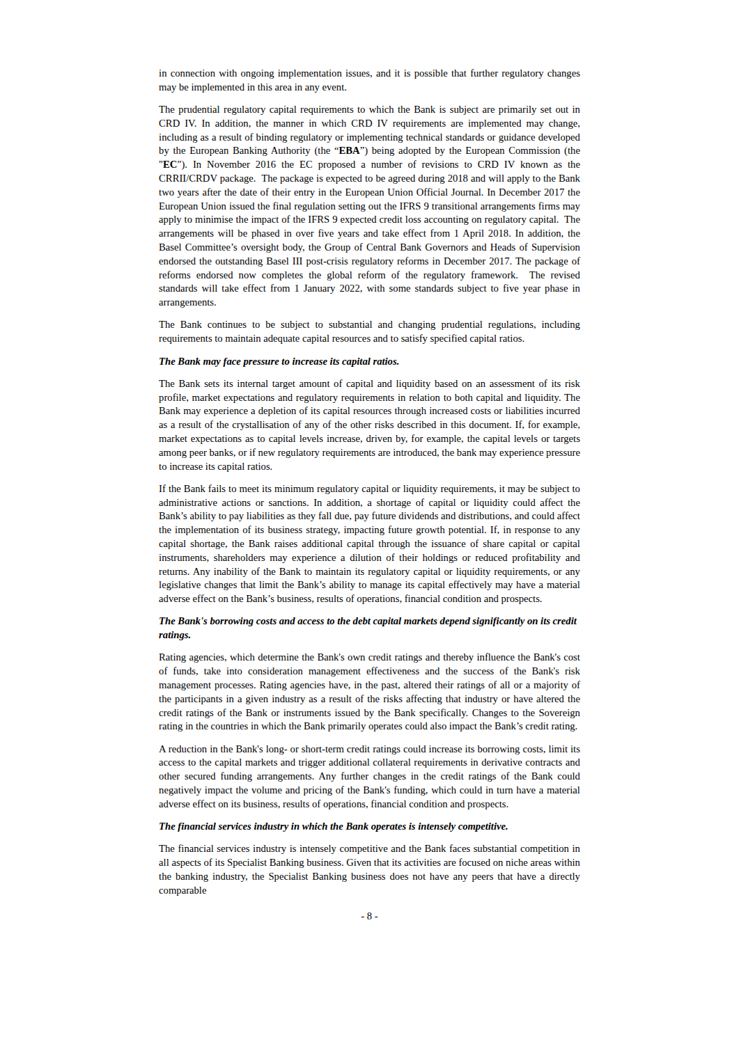in connection with ongoing implementation issues, and it is possible that further regulatory changes may be implemented in this area in any event.
The prudential regulatory capital requirements to which the Bank is subject are primarily set out in CRD IV. In addition, the manner in which CRD IV requirements are implemented may change, including as a result of binding regulatory or implementing technical standards or guidance developed by the European Banking Authority (the “EBA”) being adopted by the European Commission (the "EC"). In November 2016 the EC proposed a number of revisions to CRD IV known as the CRRII/CRDV package. The package is expected to be agreed during 2018 and will apply to the Bank two years after the date of their entry in the European Union Official Journal. In December 2017 the European Union issued the final regulation setting out the IFRS 9 transitional arrangements firms may apply to minimise the impact of the IFRS 9 expected credit loss accounting on regulatory capital. The arrangements will be phased in over five years and take effect from 1 April 2018. In addition, the Basel Committee’s oversight body, the Group of Central Bank Governors and Heads of Supervision endorsed the outstanding Basel III post-crisis regulatory reforms in December 2017. The package of reforms endorsed now completes the global reform of the regulatory framework. The revised standards will take effect from 1 January 2022, with some standards subject to five year phase in arrangements.
The Bank continues to be subject to substantial and changing prudential regulations, including requirements to maintain adequate capital resources and to satisfy specified capital ratios.
The Bank may face pressure to increase its capital ratios.
The Bank sets its internal target amount of capital and liquidity based on an assessment of its risk profile, market expectations and regulatory requirements in relation to both capital and liquidity. The Bank may experience a depletion of its capital resources through increased costs or liabilities incurred as a result of the crystallisation of any of the other risks described in this document. If, for example, market expectations as to capital levels increase, driven by, for example, the capital levels or targets among peer banks, or if new regulatory requirements are introduced, the bank may experience pressure to increase its capital ratios.
If the Bank fails to meet its minimum regulatory capital or liquidity requirements, it may be subject to administrative actions or sanctions. In addition, a shortage of capital or liquidity could affect the Bank’s ability to pay liabilities as they fall due, pay future dividends and distributions, and could affect the implementation of its business strategy, impacting future growth potential. If, in response to any capital shortage, the Bank raises additional capital through the issuance of share capital or capital instruments, shareholders may experience a dilution of their holdings or reduced profitability and returns. Any inability of the Bank to maintain its regulatory capital or liquidity requirements, or any legislative changes that limit the Bank’s ability to manage its capital effectively may have a material adverse effect on the Bank’s business, results of operations, financial condition and prospects.
The Bank's borrowing costs and access to the debt capital markets depend significantly on its credit ratings.
Rating agencies, which determine the Bank's own credit ratings and thereby influence the Bank's cost of funds, take into consideration management effectiveness and the success of the Bank's risk management processes. Rating agencies have, in the past, altered their ratings of all or a majority of the participants in a given industry as a result of the risks affecting that industry or have altered the credit ratings of the Bank or instruments issued by the Bank specifically. Changes to the Sovereign rating in the countries in which the Bank primarily operates could also impact the Bank’s credit rating.
A reduction in the Bank's long- or short-term credit ratings could increase its borrowing costs, limit its access to the capital markets and trigger additional collateral requirements in derivative contracts and other secured funding arrangements. Any further changes in the credit ratings of the Bank could negatively impact the volume and pricing of the Bank's funding, which could in turn have a material adverse effect on its business, results of operations, financial condition and prospects.
The financial services industry in which the Bank operates is intensely competitive.
The financial services industry is intensely competitive and the Bank faces substantial competition in all aspects of its Specialist Banking business. Given that its activities are focused on niche areas within the banking industry, the Specialist Banking business does not have any peers that have a directly comparable
- 8 -